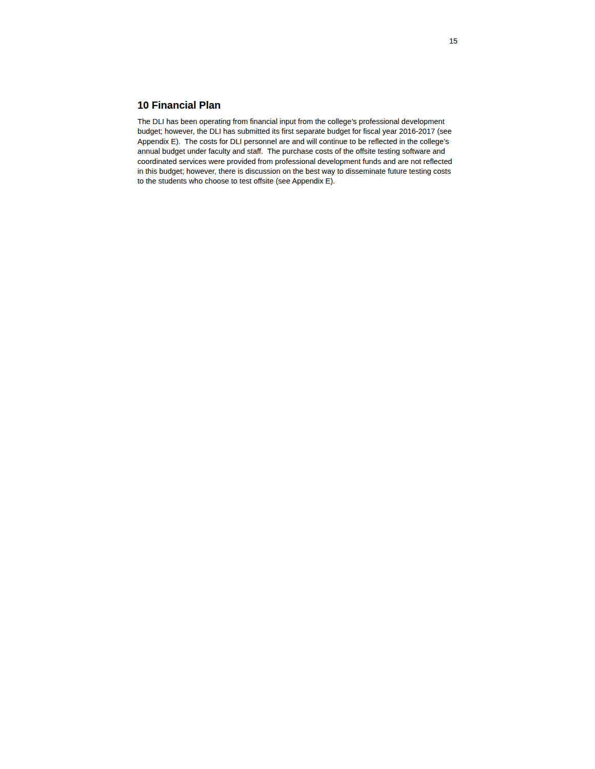15
10 Financial Plan
The DLI has been operating from financial input from the college’s professional development budget; however, the DLI has submitted its first separate budget for fiscal year 2016-2017 (see Appendix E). The costs for DLI personnel are and will continue to be reflected in the college’s annual budget under faculty and staff. The purchase costs of the offsite testing software and coordinated services were provided from professional development funds and are not reflected in this budget; however, there is discussion on the best way to disseminate future testing costs to the students who choose to test offsite (see Appendix E).